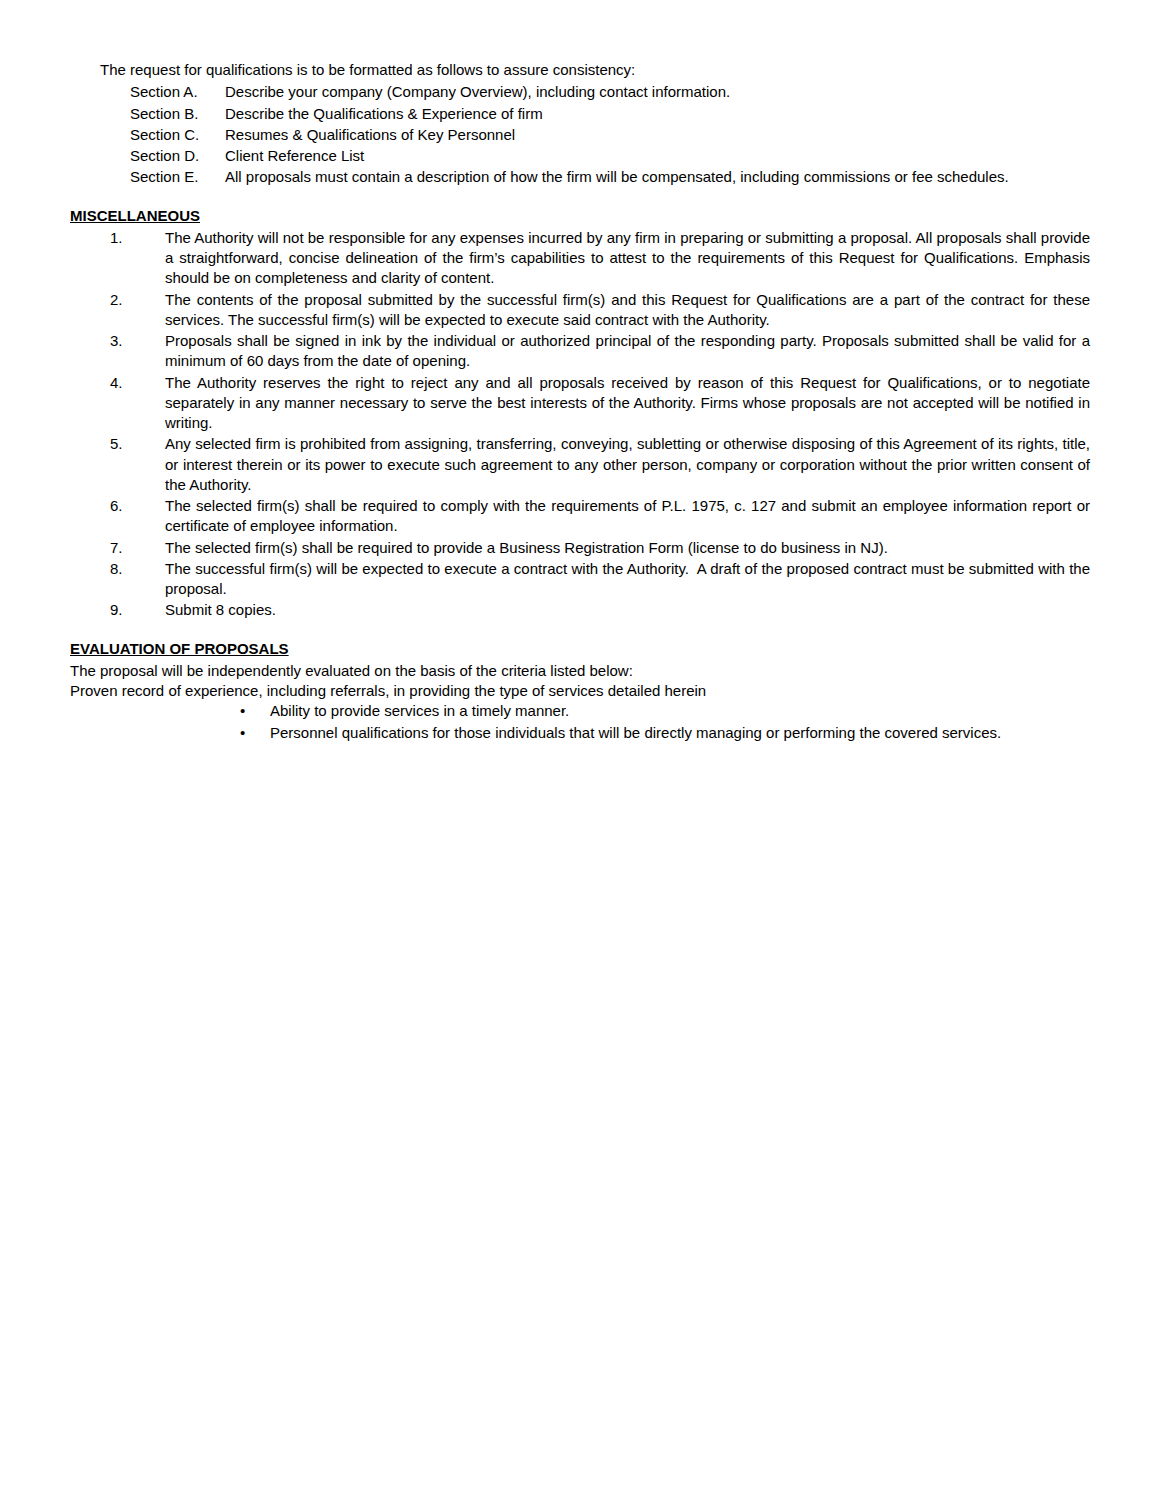The request for qualifications is to be formatted as follows to assure consistency:
Section A. Describe your company (Company Overview), including contact information.
Section B. Describe the Qualifications & Experience of firm
Section C. Resumes & Qualifications of Key Personnel
Section D. Client Reference List
Section E. All proposals must contain a description of how the firm will be compensated, including commissions or fee schedules.
MISCELLANEOUS
1. The Authority will not be responsible for any expenses incurred by any firm in preparing or submitting a proposal. All proposals shall provide a straightforward, concise delineation of the firm’s capabilities to attest to the requirements of this Request for Qualifications. Emphasis should be on completeness and clarity of content.
2. The contents of the proposal submitted by the successful firm(s) and this Request for Qualifications are a part of the contract for these services. The successful firm(s) will be expected to execute said contract with the Authority.
3. Proposals shall be signed in ink by the individual or authorized principal of the responding party. Proposals submitted shall be valid for a minimum of 60 days from the date of opening.
4. The Authority reserves the right to reject any and all proposals received by reason of this Request for Qualifications, or to negotiate separately in any manner necessary to serve the best interests of the Authority. Firms whose proposals are not accepted will be notified in writing.
5. Any selected firm is prohibited from assigning, transferring, conveying, subletting or otherwise disposing of this Agreement of its rights, title, or interest therein or its power to execute such agreement to any other person, company or corporation without the prior written consent of the Authority.
6. The selected firm(s) shall be required to comply with the requirements of P.L. 1975, c. 127 and submit an employee information report or certificate of employee information.
7. The selected firm(s) shall be required to provide a Business Registration Form (license to do business in NJ).
8. The successful firm(s) will be expected to execute a contract with the Authority. A draft of the proposed contract must be submitted with the proposal.
9. Submit 8 copies.
EVALUATION OF PROPOSALS
The proposal will be independently evaluated on the basis of the criteria listed below:
Proven record of experience, including referrals, in providing the type of services detailed herein
•Ability to provide services in a timely manner.
•Personnel qualifications for those individuals that will be directly managing or performing the covered services.